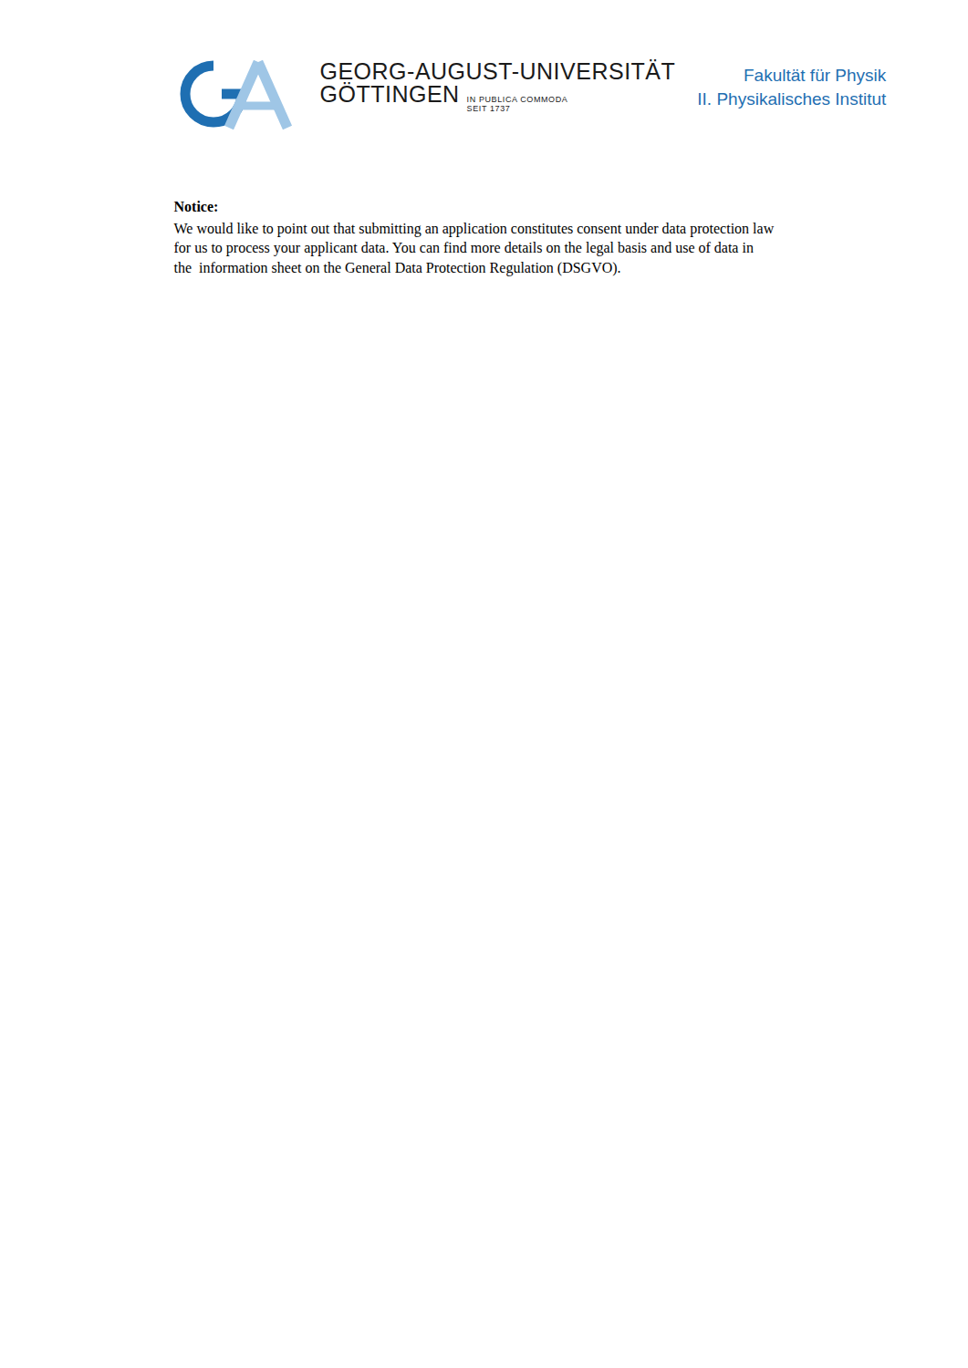GEORG-AUGUST-UNIVERSITÄT
GÖTTINGEN IN PUBLICA COMMODA
SEIT 1737
Fakultät für Physik
II. Physikalisches Institut
Notice:
We would like to point out that submitting an application constitutes consent under data protection law for us to process your applicant data. You can find more details on the legal basis and use of data in the information sheet on the General Data Protection Regulation (DSGVO).